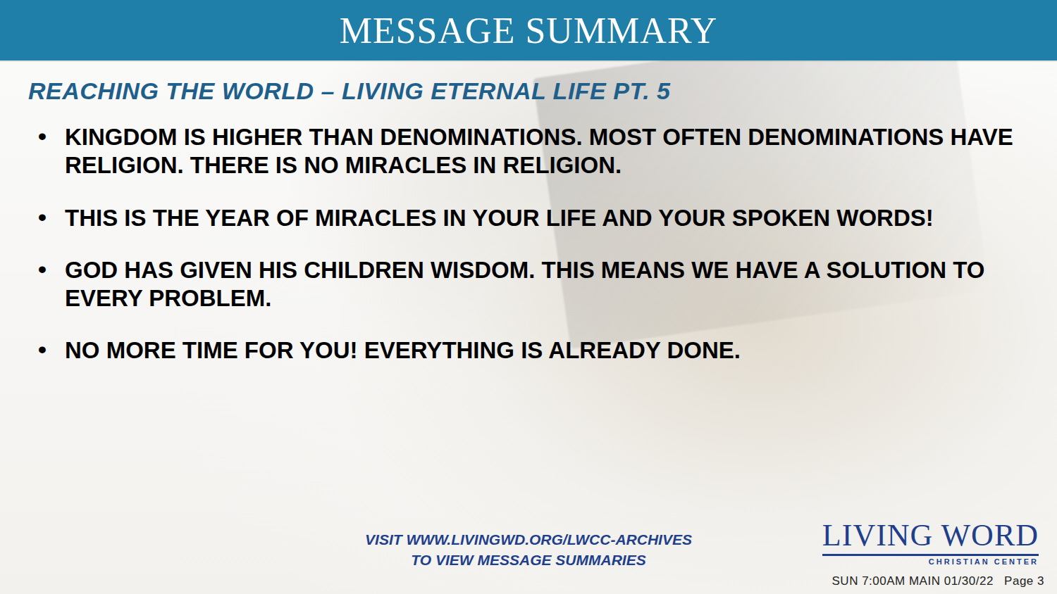MESSAGE SUMMARY
REACHING THE WORLD – LIVING ETERNAL LIFE PT. 5
KINGDOM IS HIGHER THAN DENOMINATIONS. MOST OFTEN DENOMINATIONS HAVE RELIGION. THERE IS NO MIRACLES IN RELIGION.
THIS IS THE YEAR OF MIRACLES IN YOUR LIFE AND YOUR SPOKEN WORDS!
GOD HAS GIVEN HIS CHILDREN WISDOM. THIS MEANS WE HAVE A SOLUTION TO EVERY PROBLEM.
NO MORE TIME FOR YOU! EVERYTHING IS ALREADY DONE.
VISIT WWW.LIVINGWD.ORG/LWCC-ARCHIVES
TO VIEW MESSAGE SUMMARIES
LIVING WORD CHRISTIAN CENTER
SUN 7:00AM MAIN 01/30/22 Page 3